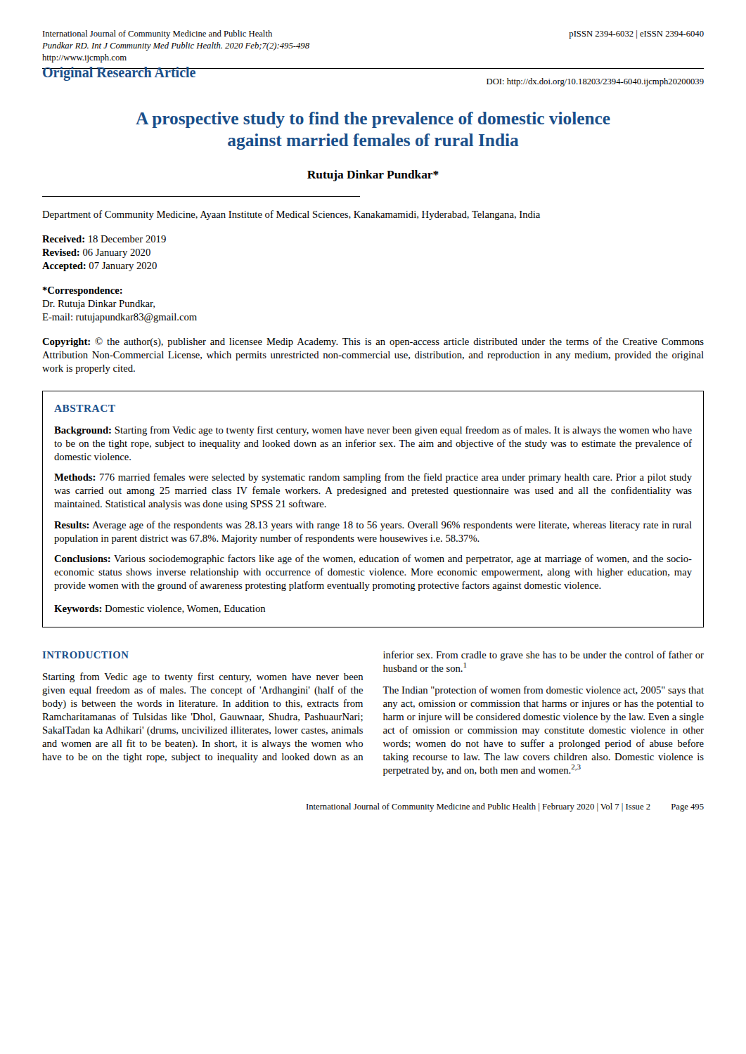International Journal of Community Medicine and Public Health
Pundkar RD. Int J Community Med Public Health. 2020 Feb;7(2):495-498
http://www.ijcmph.com
pISSN 2394-6032 | eISSN 2394-6040
Original Research Article
DOI: http://dx.doi.org/10.18203/2394-6040.ijcmph20200039
A prospective study to find the prevalence of domestic violence
against married females of rural India
Rutuja Dinkar Pundkar*
Department of Community Medicine, Ayaan Institute of Medical Sciences, Kanakamamidi, Hyderabad, Telangana, India
Received: 18 December 2019
Revised: 06 January 2020
Accepted: 07 January 2020
*Correspondence:
Dr. Rutuja Dinkar Pundkar,
E-mail: rutujapundkar83@gmail.com
Copyright: © the author(s), publisher and licensee Medip Academy. This is an open-access article distributed under the terms of the Creative Commons Attribution Non-Commercial License, which permits unrestricted non-commercial use, distribution, and reproduction in any medium, provided the original work is properly cited.
ABSTRACT
Background: Starting from Vedic age to twenty first century, women have never been given equal freedom as of males. It is always the women who have to be on the tight rope, subject to inequality and looked down as an inferior sex. The aim and objective of the study was to estimate the prevalence of domestic violence.
Methods: 776 married females were selected by systematic random sampling from the field practice area under primary health care. Prior a pilot study was carried out among 25 married class IV female workers. A predesigned and pretested questionnaire was used and all the confidentiality was maintained. Statistical analysis was done using SPSS 21 software.
Results: Average age of the respondents was 28.13 years with range 18 to 56 years. Overall 96% respondents were literate, whereas literacy rate in rural population in parent district was 67.8%. Majority number of respondents were housewives i.e. 58.37%.
Conclusions: Various sociodemographic factors like age of the women, education of women and perpetrator, age at marriage of women, and the socio-economic status shows inverse relationship with occurrence of domestic violence. More economic empowerment, along with higher education, may provide women with the ground of awareness protesting platform eventually promoting protective factors against domestic violence.
Keywords: Domestic violence, Women, Education
INTRODUCTION
Starting from Vedic age to twenty first century, women have never been given equal freedom as of males. The concept of 'Ardhangini' (half of the body) is between the words in literature. In addition to this, extracts from Ramcharitamanas of Tulsidas like 'Dhol, Gauwnaar, Shudra, PashuaurNari; SakalTadan ka Adhikari' (drums, uncivilized illiterates, lower castes, animals and women are all fit to be beaten). In short, it is always the women who have to be on the tight rope, subject to inequality and looked down as an inferior sex. From cradle to grave she has to be under the control of father or husband or the son.1
The Indian "protection of women from domestic violence act, 2005" says that any act, omission or commission that harms or injures or has the potential to harm or injure will be considered domestic violence by the law. Even a single act of omission or commission may constitute domestic violence in other words; women do not have to suffer a prolonged period of abuse before taking recourse to law. The law covers children also. Domestic violence is perpetrated by, and on, both men and women.2,3
International Journal of Community Medicine and Public Health | February 2020 | Vol 7 | Issue 2 Page 495